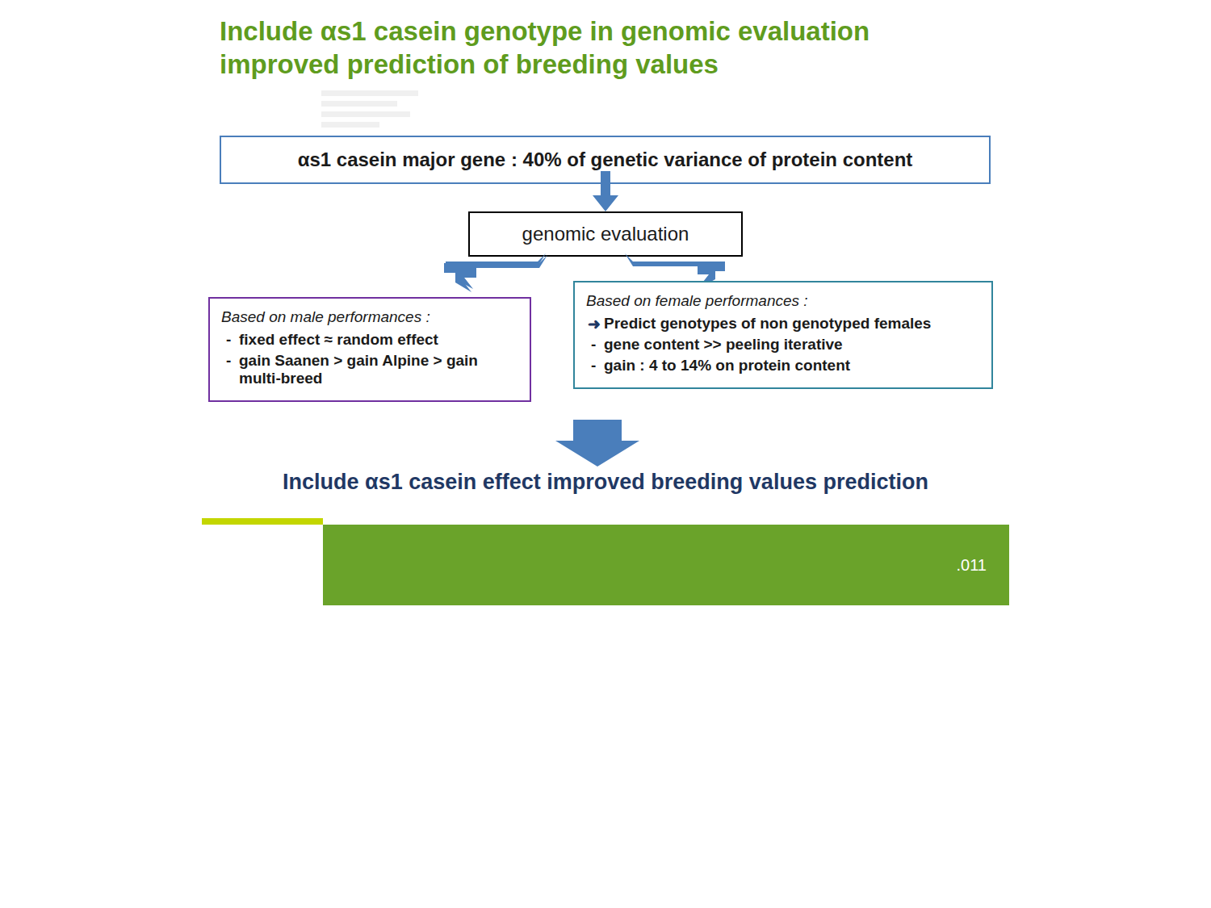Include αs1 casein genotype in genomic evaluation improved prediction of breeding values
αs1 casein major gene : 40% of genetic variance of protein content
genomic evaluation
Based on male performances :
fixed effect ≈ random effect
gain Saanen > gain Alpine > gain multi-breed
Based on female performances :
Predict genotypes of non genotyped females
gene content >> peeling iterative
gain : 4 to 14% on protein content
Include αs1 casein effect improved breeding values prediction
INRA
SCIENCE & IMPACT
.011